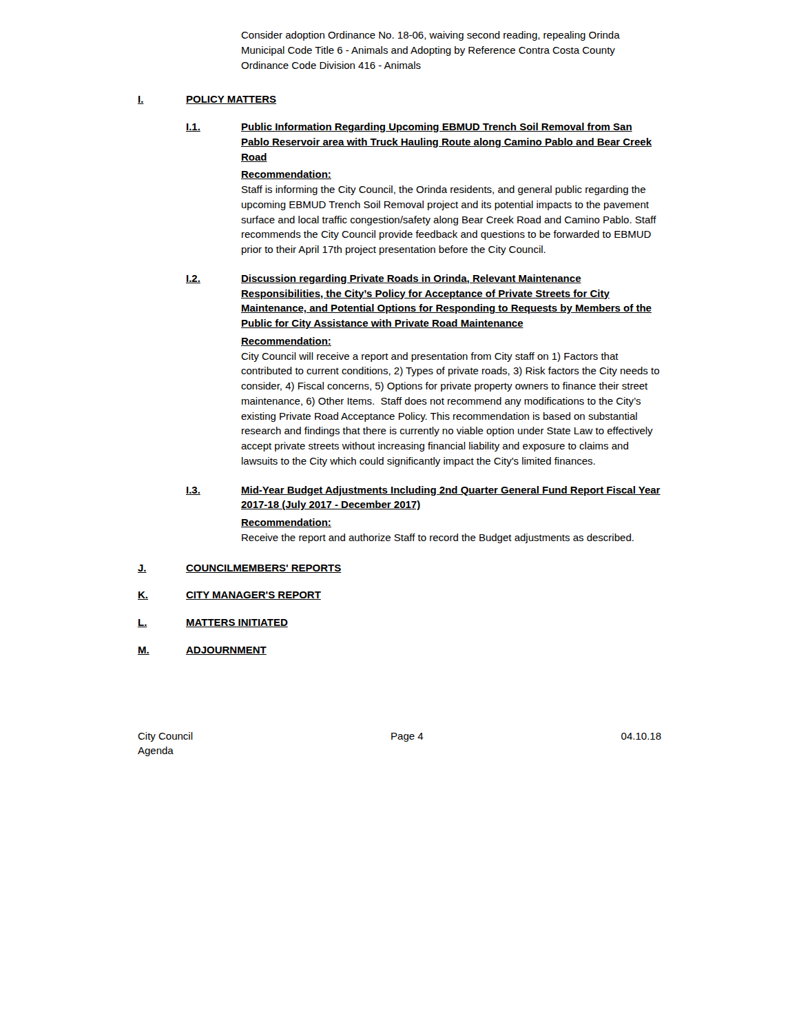Consider adoption Ordinance No. 18-06, waiving second reading, repealing Orinda Municipal Code Title 6 - Animals and Adopting by Reference Contra Costa County Ordinance Code Division 416 - Animals
I.
POLICY MATTERS
I.1.
Public Information Regarding Upcoming EBMUD Trench Soil Removal from San Pablo Reservoir area with Truck Hauling Route along Camino Pablo and Bear Creek Road
Recommendation:
Staff is informing the City Council, the Orinda residents, and general public regarding the upcoming EBMUD Trench Soil Removal project and its potential impacts to the pavement surface and local traffic congestion/safety along Bear Creek Road and Camino Pablo. Staff recommends the City Council provide feedback and questions to be forwarded to EBMUD prior to their April 17th project presentation before the City Council.
I.2.
Discussion regarding Private Roads in Orinda, Relevant Maintenance Responsibilities, the City’s Policy for Acceptance of Private Streets for City Maintenance, and Potential Options for Responding to Requests by Members of the Public for City Assistance with Private Road Maintenance
Recommendation:
City Council will receive a report and presentation from City staff on 1) Factors that contributed to current conditions, 2) Types of private roads, 3) Risk factors the City needs to consider, 4) Fiscal concerns, 5) Options for private property owners to finance their street maintenance, 6) Other Items. Staff does not recommend any modifications to the City’s existing Private Road Acceptance Policy. This recommendation is based on substantial research and findings that there is currently no viable option under State Law to effectively accept private streets without increasing financial liability and exposure to claims and lawsuits to the City which could significantly impact the City's limited finances.
I.3.
Mid-Year Budget Adjustments Including 2nd Quarter General Fund Report Fiscal Year 2017-18 (July 2017 - December 2017)
Recommendation:
Receive the report and authorize Staff to record the Budget adjustments as described.
J.
COUNCILMEMBERS' REPORTS
K.
CITY MANAGER'S REPORT
L.
MATTERS INITIATED
M.
ADJOURNMENT
City Council
Agenda
Page 4
04.10.18